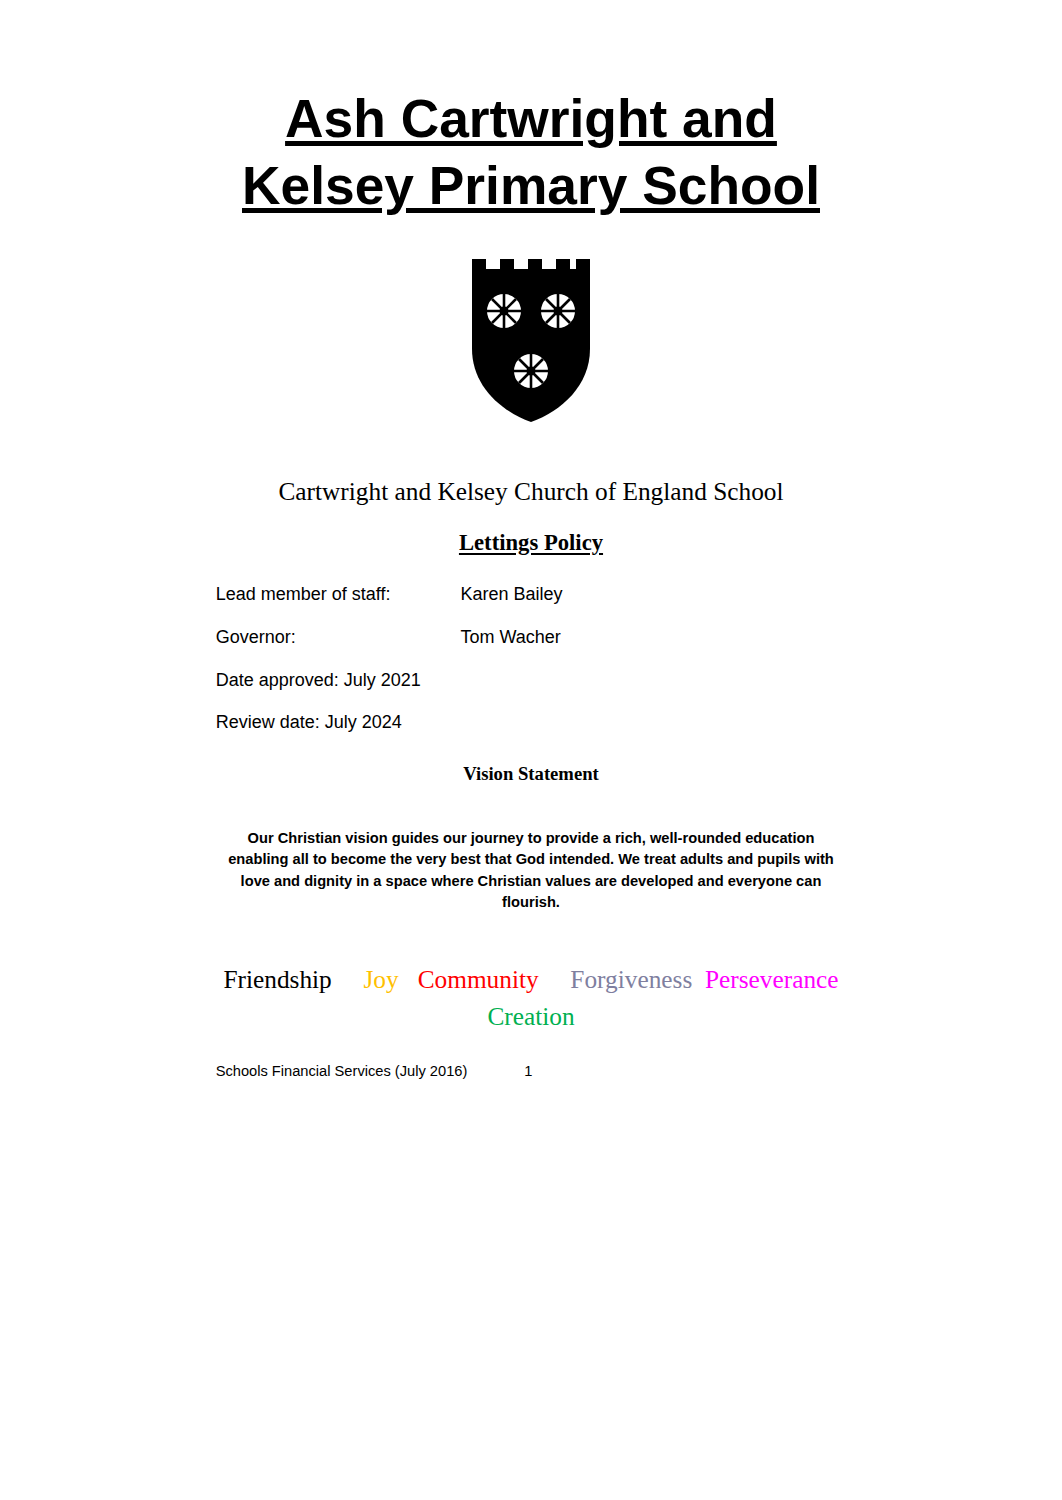Ash Cartwright and Kelsey Primary School
Cartwright and Kelsey Church of England School
Lettings Policy
Lead member of staff: Karen Bailey
Governor: Tom Wacher
Date approved: July 2021
Review date: July 2024
Vision Statement
Our Christian vision guides our journey to provide a rich, well-rounded education enabling all to become the very best that God intended. We treat adults and pupils with love and dignity in a space where Christian values are developed and everyone can flourish.
Friendship Joy Community Forgiveness Perseverance
Creation
Schools Financial Services (July 2016) 1